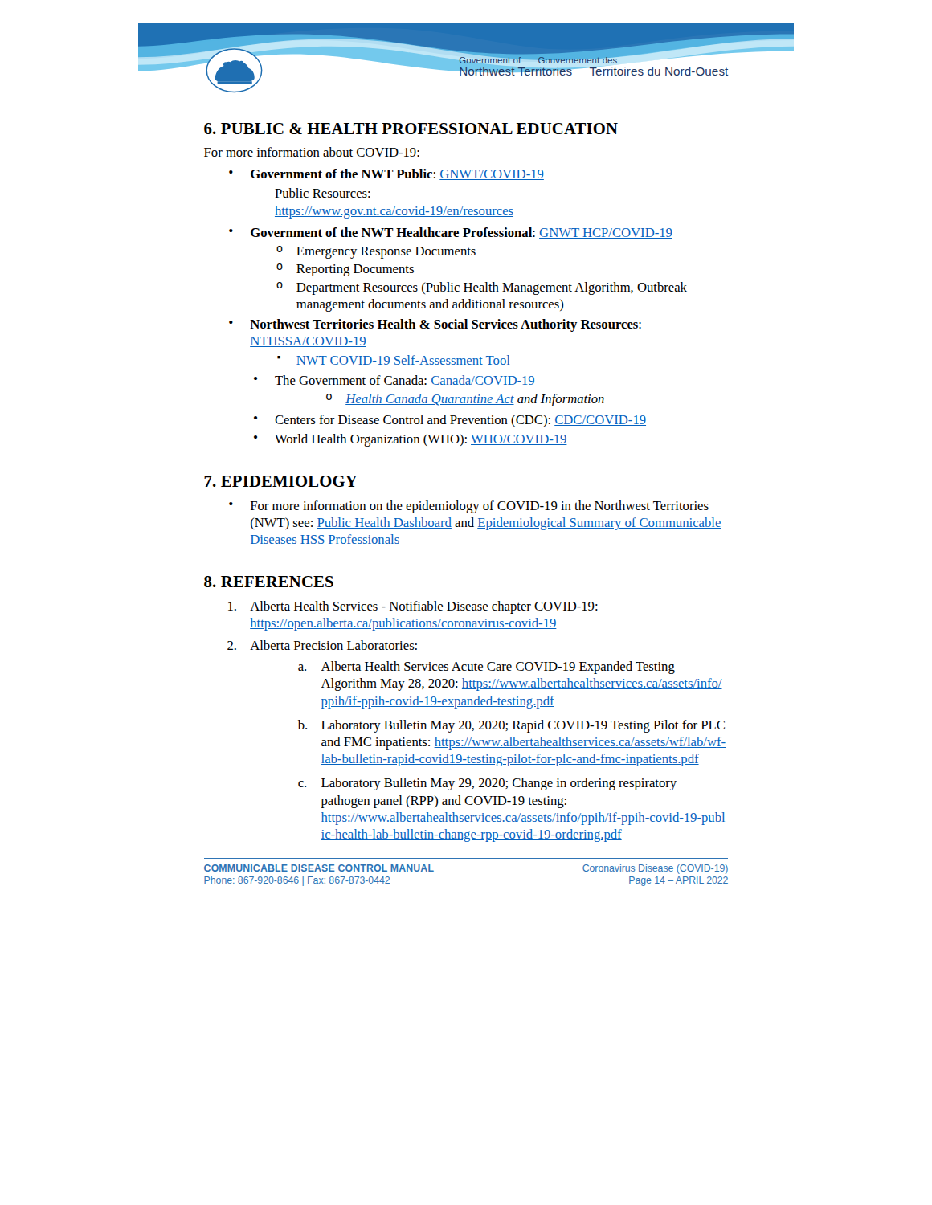Government of Gouvernement des
Northwest Territories Territoires du Nord-Ouest
6. PUBLIC & HEALTH PROFESSIONAL EDUCATION
For more information about COVID-19:
Government of the NWT Public: GNWT/COVID-19
Public Resources:
https://www.gov.nt.ca/covid-19/en/resources
Government of the NWT Healthcare Professional: GNWT HCP/COVID-19
Emergency Response Documents
Reporting Documents
Department Resources (Public Health Management Algorithm, Outbreak management documents and additional resources)
Northwest Territories Health & Social Services Authority Resources: NTHSSA/COVID-19
NWT COVID-19 Self-Assessment Tool
The Government of Canada: Canada/COVID-19
Health Canada Quarantine Act and Information
Centers for Disease Control and Prevention (CDC): CDC/COVID-19
World Health Organization (WHO): WHO/COVID-19
7. EPIDEMIOLOGY
For more information on the epidemiology of COVID-19 in the Northwest Territories (NWT) see: Public Health Dashboard and Epidemiological Summary of Communicable Diseases HSS Professionals
8. REFERENCES
Alberta Health Services - Notifiable Disease chapter COVID-19:
https://open.alberta.ca/publications/coronavirus-covid-19
Alberta Precision Laboratories:
Alberta Health Services Acute Care COVID-19 Expanded Testing Algorithm May 28, 2020: https://www.albertahealthservices.ca/assets/info/ppih/if-ppih-covid-19-expanded-testing.pdf
Laboratory Bulletin May 20, 2020; Rapid COVID-19 Testing Pilot for PLC and FMC inpatients: https://www.albertahealthservices.ca/assets/wf/lab/wf-lab-bulletin-rapid-covid19-testing-pilot-for-plc-and-fmc-inpatients.pdf
Laboratory Bulletin May 29, 2020; Change in ordering respiratory pathogen panel (RPP) and COVID-19 testing:
https://www.albertahealthservices.ca/assets/info/ppih/if-ppih-covid-19-public-health-lab-bulletin-change-rpp-covid-19-ordering.pdf
COMMUNICABLE DISEASE CONTROL MANUAL
Phone: 867-920-8646 | Fax: 867-873-0442
Coronavirus Disease (COVID-19)
Page 14 – APRIL 2022